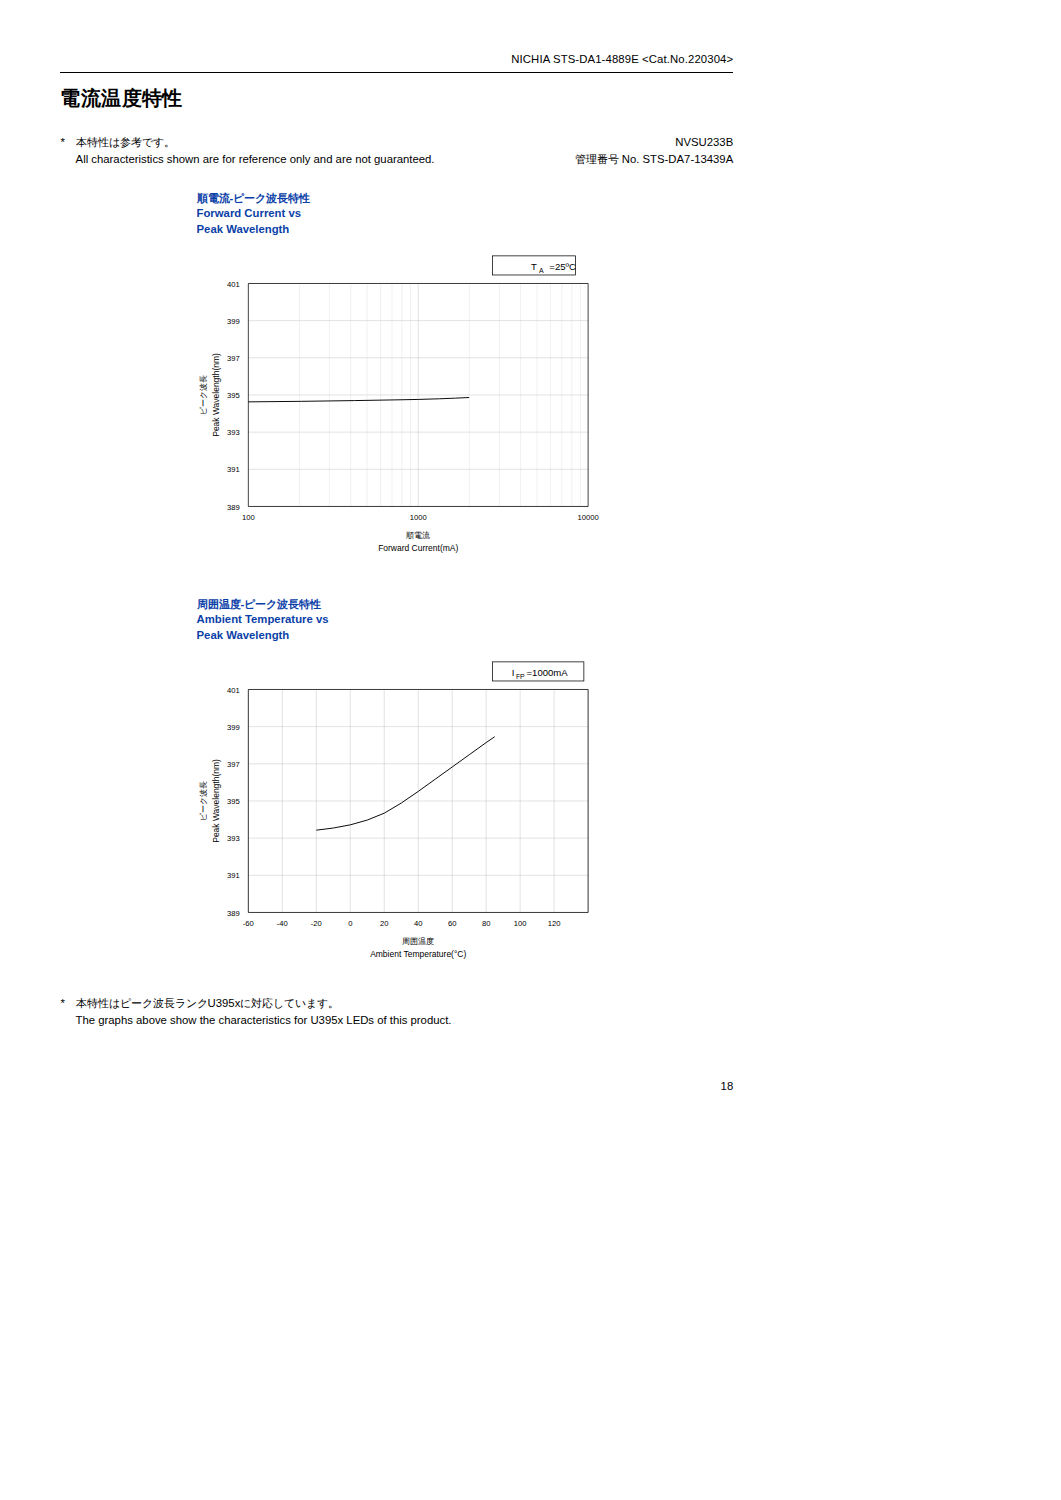NICHIA STS-DA1-4889E <Cat.No.220304>
電流温度特性
*本特性は参考です。 All characteristics shown are for reference only and are not guaranteed.
NVSU233B
管理番号 No. STS-DA7-13439A
順電流-ピーク波長特性 Forward Current vs Peak Wavelength
T A =25ºC 401 399 397 395 393 391 389 100 1000 10000 ピーク波長 Peak Wavelength(nm) 順電流 Forward Current(mA)
周囲温度-ピーク波長特性 Ambient Temperature vs Peak Wavelength
I FP =1000mA 401 399 397 395 393 391 389 -60 -40 -20 0 20 40 60 80 100 120 ピーク波長 Peak Wavelength(nm) 周囲温度 Ambient Temperature(°C)
*本特性はピーク波長ランクU395xに対応しています。 The graphs above show the characteristics for U395x LEDs of this product.
18